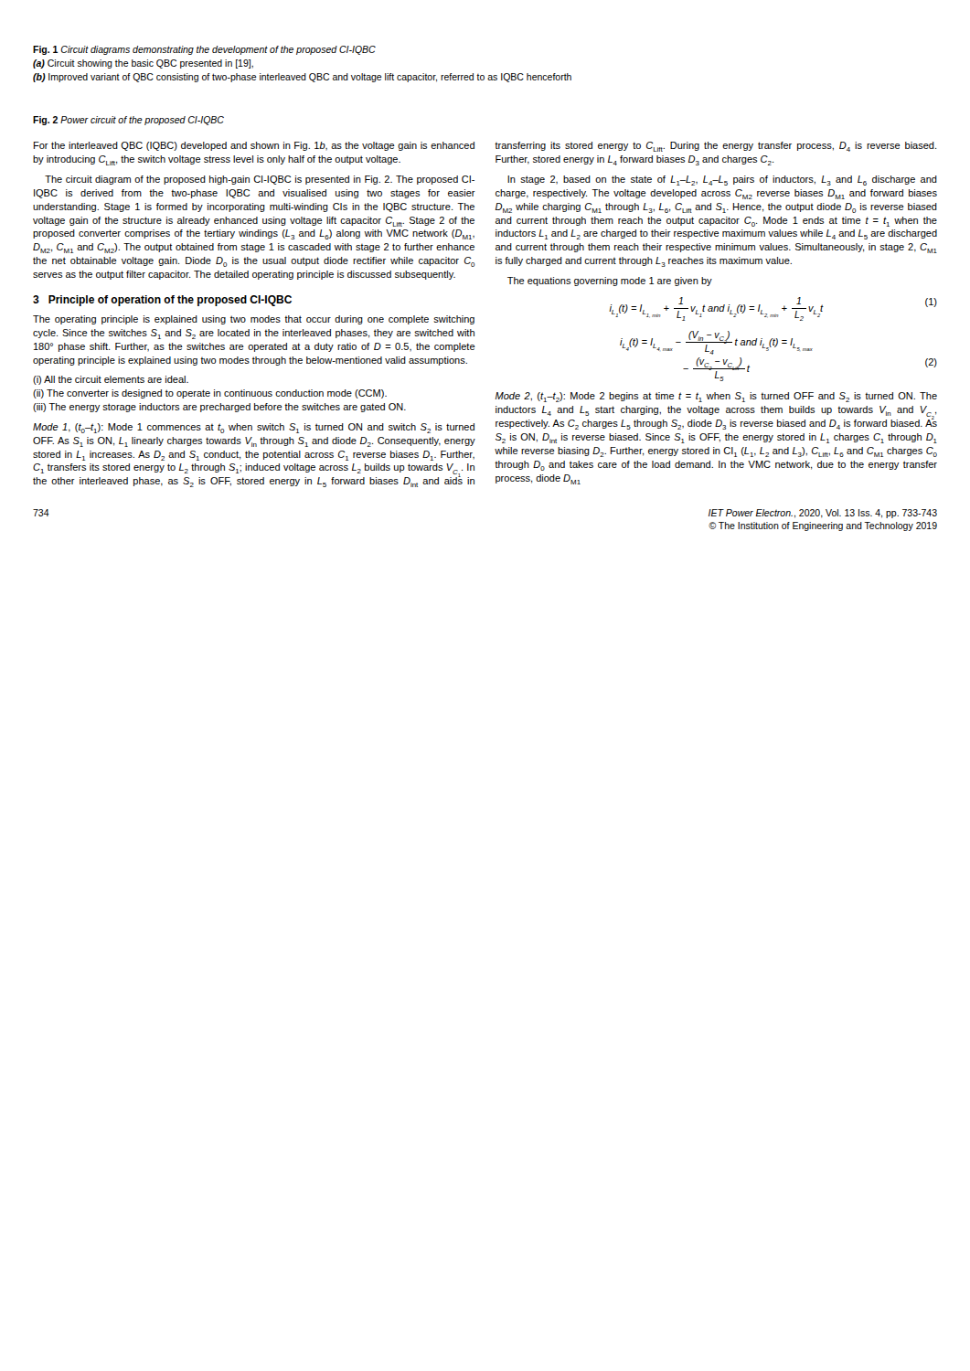Fig. 1 Circuit diagrams demonstrating the development of the proposed CI-IQBC (a) Circuit showing the basic QBC presented in [19], (b) Improved variant of QBC consisting of two-phase interleaved QBC and voltage lift capacitor, referred to as IQBC henceforth
Fig. 2 Power circuit of the proposed CI-IQBC
For the interleaved QBC (IQBC) developed and shown in Fig. 1b, as the voltage gain is enhanced by introducing CLift, the switch voltage stress level is only half of the output voltage.
The circuit diagram of the proposed high-gain CI-IQBC is presented in Fig. 2. The proposed CI-IQBC is derived from the two-phase IQBC and visualised using two stages for easier understanding. Stage 1 is formed by incorporating multi-winding CIs in the IQBC structure. The voltage gain of the structure is already enhanced using voltage lift capacitor CLift. Stage 2 of the proposed converter comprises of the tertiary windings (L3 and L6) along with VMC network (DM1, DM2, CM1 and CM2). The output obtained from stage 1 is cascaded with stage 2 to further enhance the net obtainable voltage gain. Diode D0 is the usual output diode rectifier while capacitor C0 serves as the output filter capacitor. The detailed operating principle is discussed subsequently.
3 Principle of operation of the proposed CI-IQBC
The operating principle is explained using two modes that occur during one complete switching cycle. Since the switches S1 and S2 are located in the interleaved phases, they are switched with 180° phase shift. Further, as the switches are operated at a duty ratio of D = 0.5, the complete operating principle is explained using two modes through the below-mentioned valid assumptions.
(i) All the circuit elements are ideal.
(ii) The converter is designed to operate in continuous conduction mode (CCM).
(iii) The energy storage inductors are precharged before the switches are gated ON.
Mode 1, (t0–t1): Mode 1 commences at t0 when switch S1 is turned ON and switch S2 is turned OFF. As S1 is ON, L1 linearly charges towards Vin through S1 and diode D2. Consequently, energy stored in L1 increases. As D2 and S1 conduct, the potential across C1 reverse biases D1. Further, C1 transfers its stored energy to L2 through S1; induced voltage across L2 builds up towards VC1. In the other interleaved phase, as S2 is OFF, stored energy in L5 forward biases Dint and aids in transferring its stored energy to CLift. During the energy transfer process, D4 is reverse biased. Further, stored energy in L4 forward biases D3 and charges C2.
In stage 2, based on the state of L1–L2, L4–L5 pairs of inductors, L3 and L6 discharge and charge, respectively. The voltage developed across CM2 reverse biases DM1 and forward biases DM2 while charging CM1 through L3, L6, CLift and S1. Hence, the output diode D0 is reverse biased and current through them reach the output capacitor C0. Mode 1 ends at time t = t1 when the inductors L1 and L2 are charged to their respective maximum values while L4 and L5 are discharged and current through them reach their respective minimum values. Simultaneously, in stage 2, CM1 is fully charged and current through L3 reaches its maximum value.
The equations governing mode 1 are given by
iL1(t) = IL1, min + 1 L1 vL1t and iL2(t) = IL2, min + 1 L2 vL2t (1) iL4(t) = IL4, max − (Vin − vC2) L4 t and iL5(t) = IL5, max
− (vC2 − vCLift) L5 t (2)
Mode 2, (t1–t2): Mode 2 begins at time t = t1 when S1 is turned OFF and S2 is turned ON. The inductors L4 and L5 start charging, the voltage across them builds up towards Vin and VC2, respectively. As C2 charges L5 through S2, diode D3 is reverse biased and D4 is forward biased. As S2 is ON, Dint is reverse biased. Since S1 is OFF, the energy stored in L1 charges C1 through D1 while reverse biasing D2. Further, energy stored in CI1 (L1, L2 and L3), CLift, L6 and CM1 charges C0 through D0 and takes care of the load demand. In the VMC network, due to the energy transfer process, diode DM1
734
IET Power Electron., 2020, Vol. 13 Iss. 4, pp. 733-743
© The Institution of Engineering and Technology 2019